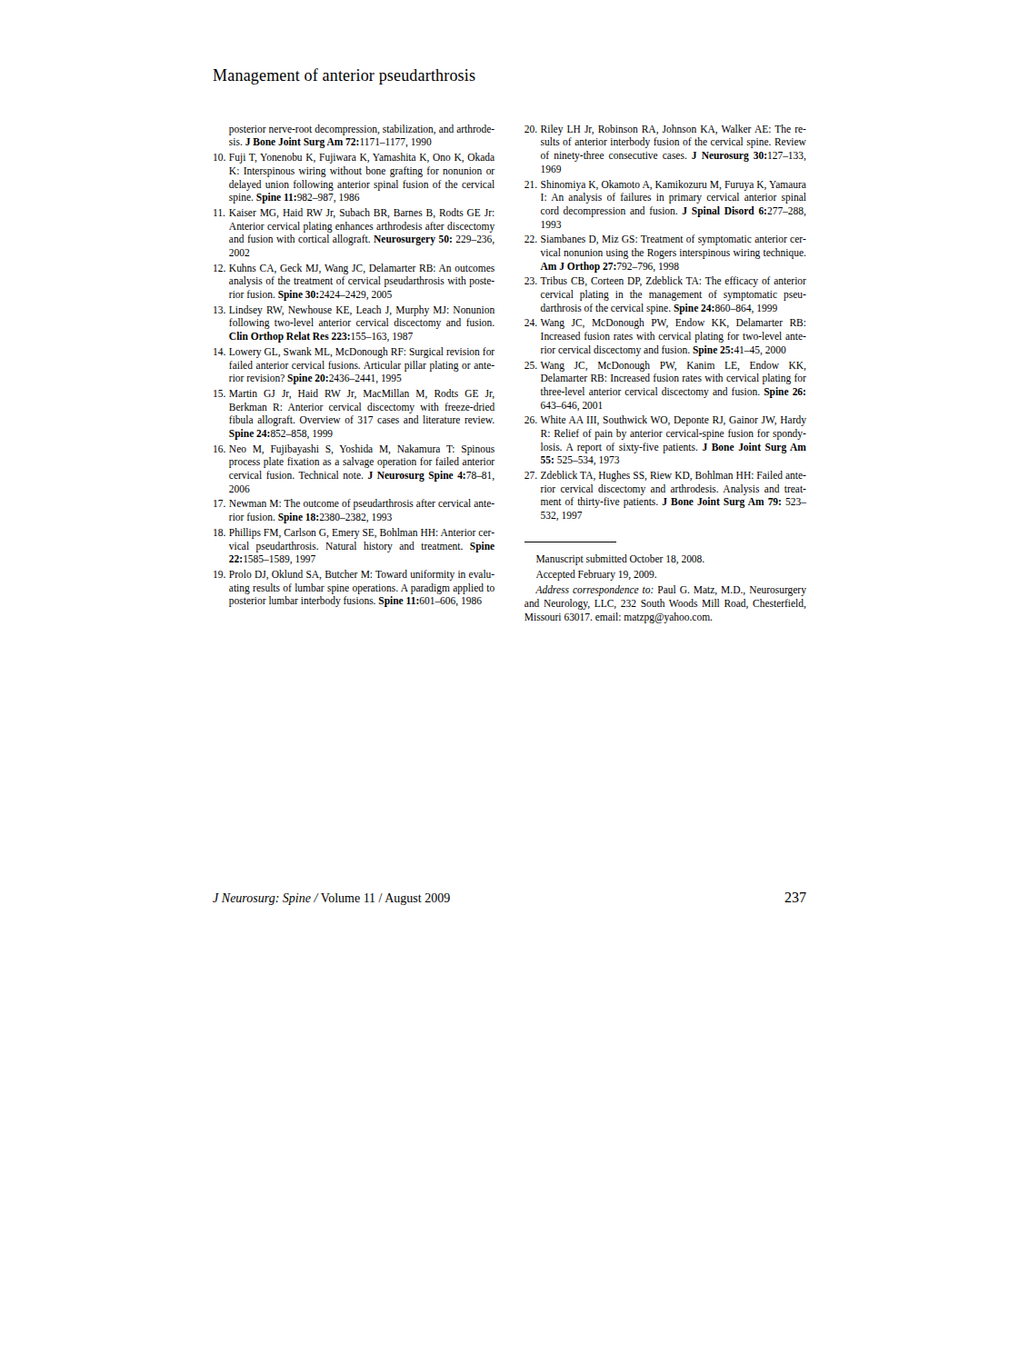Management of anterior pseudarthrosis
posterior nerve-root decompression, stabilization, and arthrodesis. J Bone Joint Surg Am 72: 1171–1177, 1990
10. Fuji T, Yonenobu K, Fujiwara K, Yamashita K, Ono K, Okada K: Interspinous wiring without bone grafting for nonunion or delayed union following anterior spinal fusion of the cervical spine. Spine 11: 982–987, 1986
11. Kaiser MG, Haid RW Jr, Subach BR, Barnes B, Rodts GE Jr: Anterior cervical plating enhances arthrodesis after discectomy and fusion with cortical allograft. Neurosurgery 50: 229–236, 2002
12. Kuhns CA, Geck MJ, Wang JC, Delamarter RB: An outcomes analysis of the treatment of cervical pseudarthrosis with posterior fusion. Spine 30: 2424–2429, 2005
13. Lindsey RW, Newhouse KE, Leach J, Murphy MJ: Nonunion following two-level anterior cervical discectomy and fusion. Clin Orthop Relat Res 223: 155–163, 1987
14. Lowery GL, Swank ML, McDonough RF: Surgical revision for failed anterior cervical fusions. Articular pillar plating or anterior revision? Spine 20: 2436–2441, 1995
15. Martin GJ Jr, Haid RW Jr, MacMillan M, Rodts GE Jr, Berkman R: Anterior cervical discectomy with freeze-dried fibula allograft. Overview of 317 cases and literature review. Spine 24: 852–858, 1999
16. Neo M, Fujibayashi S, Yoshida M, Nakamura T: Spinous process plate fixation as a salvage operation for failed anterior cervical fusion. Technical note. J Neurosurg Spine 4: 78–81, 2006
17. Newman M: The outcome of pseudarthrosis after cervical anterior fusion. Spine 18: 2380–2382, 1993
18. Phillips FM, Carlson G, Emery SE, Bohlman HH: Anterior cervical pseudarthrosis. Natural history and treatment. Spine 22: 1585–1589, 1997
19. Prolo DJ, Oklund SA, Butcher M: Toward uniformity in evaluating results of lumbar spine operations. A paradigm applied to posterior lumbar interbody fusions. Spine 11: 601–606, 1986
20. Riley LH Jr, Robinson RA, Johnson KA, Walker AE: The results of anterior interbody fusion of the cervical spine. Review of ninety-three consecutive cases. J Neurosurg 30: 127–133, 1969
21. Shinomiya K, Okamoto A, Kamikozuru M, Furuya K, Yamaura I: An analysis of failures in primary cervical anterior spinal cord decompression and fusion. J Spinal Disord 6: 277–288, 1993
22. Siambanes D, Miz GS: Treatment of symptomatic anterior cervical nonunion using the Rogers interspinous wiring technique. Am J Orthop 27: 792–796, 1998
23. Tribus CB, Corteen DP, Zdeblick TA: The efficacy of anterior cervical plating in the management of symptomatic pseudarthrosis of the cervical spine. Spine 24: 860–864, 1999
24. Wang JC, McDonough PW, Endow KK, Delamarter RB: Increased fusion rates with cervical plating for two-level anterior cervical discectomy and fusion. Spine 25: 41–45, 2000
25. Wang JC, McDonough PW, Kanim LE, Endow KK, Delamarter RB: Increased fusion rates with cervical plating for three-level anterior cervical discectomy and fusion. Spine 26: 643–646, 2001
26. White AA III, Southwick WO, Deponte RJ, Gainor JW, Hardy R: Relief of pain by anterior cervical-spine fusion for spondylosis. A report of sixty-five patients. J Bone Joint Surg Am 55: 525–534, 1973
27. Zdeblick TA, Hughes SS, Riew KD, Bohlman HH: Failed anterior cervical discectomy and arthrodesis. Analysis and treatment of thirty-five patients. J Bone Joint Surg Am 79: 523–532, 1997
Manuscript submitted October 18, 2008.
Accepted February 19, 2009.
Address correspondence to: Paul G. Matz, M.D., Neurosurgery and Neurology, LLC, 232 South Woods Mill Road, Chesterfield, Missouri 63017. email: matzpg@yahoo.com.
J Neurosurg: Spine / Volume 11 / August 2009
237